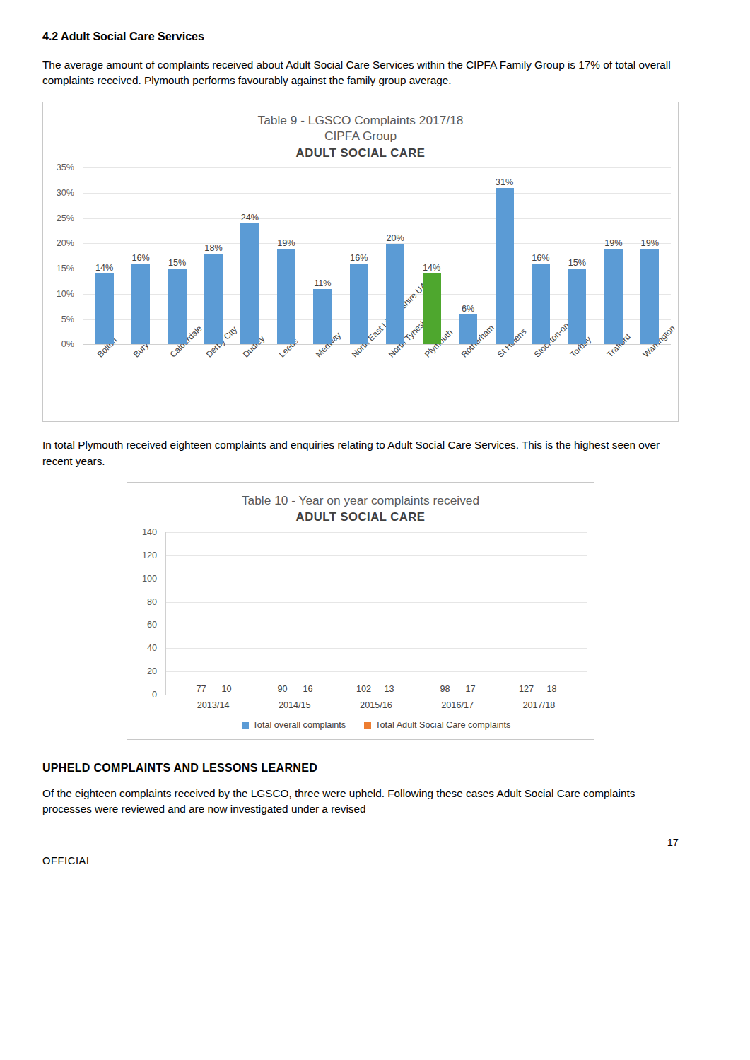4.2 Adult Social Care Services
The average amount of complaints received about Adult Social Care Services within the CIPFA Family Group is 17% of total overall complaints received. Plymouth performs favourably against the family group average.
Table 9 - LGSCO Complaints 2017/18 CIPFA Group ADULT SOCIAL CARE
35% 30% 25% 20% 15% 10% 5% 0%
14%
16%
15%
18%
24%
19%
11%
16%
20%
14%
6%
31%
16%
15%
19%
19%
Bolton Bury Calderdale Derby City Dudley Leeds Medway North East Lincolnshire UA North Tyneside Plymouth Rotherham St Helens Stockton-on-Tees Torbay Trafford Warrington
In total Plymouth received eighteen complaints and enquiries relating to Adult Social Care Services. This is the highest seen over recent years.
Table 10 - Year on year complaints received ADULT SOCIAL CARE
140 120 100 80 60 40 20 0
77
10
90
16
102
13
98
17
127
18
2013/14 2014/15 2015/16 2016/17 2017/18
Total overall complaints Total Adult Social Care complaints
UPHELD COMPLAINTS AND LESSONS LEARNED
Of the eighteen complaints received by the LGSCO, three were upheld. Following these cases Adult Social Care complaints processes were reviewed and are now investigated under a revised
17
OFFICIAL